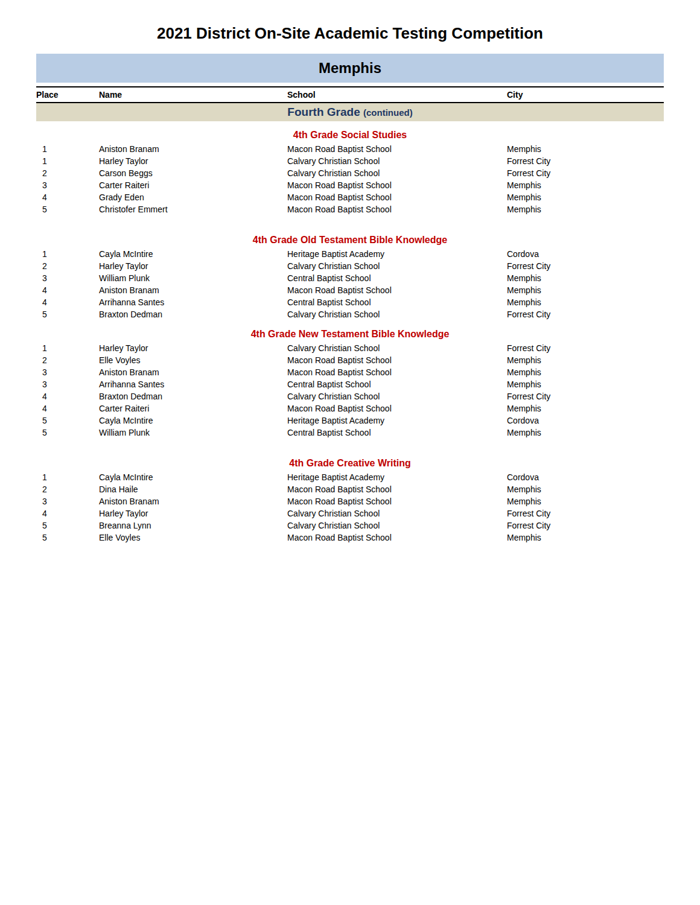2021 District On-Site Academic Testing Competition
Memphis
| Place | Name | School | City |
| --- | --- | --- | --- |
| Fourth Grade (continued) |
| 4th Grade Social Studies |
| 1 | Aniston Branam | Macon Road Baptist School | Memphis |
| 1 | Harley Taylor | Calvary Christian School | Forrest City |
| 2 | Carson Beggs | Calvary Christian School | Forrest City |
| 3 | Carter Raiteri | Macon Road Baptist School | Memphis |
| 4 | Grady Eden | Macon Road Baptist School | Memphis |
| 5 | Christofer Emmert | Macon Road Baptist School | Memphis |
| 4th Grade Old Testament Bible Knowledge |
| 1 | Cayla McIntire | Heritage Baptist Academy | Cordova |
| 2 | Harley Taylor | Calvary Christian School | Forrest City |
| 3 | William Plunk | Central Baptist School | Memphis |
| 4 | Aniston Branam | Macon Road Baptist School | Memphis |
| 4 | Arrihanna Santes | Central Baptist School | Memphis |
| 5 | Braxton Dedman | Calvary Christian School | Forrest City |
| 4th Grade New Testament Bible Knowledge |
| 1 | Harley Taylor | Calvary Christian School | Forrest City |
| 2 | Elle Voyles | Macon Road Baptist School | Memphis |
| 3 | Aniston Branam | Macon Road Baptist School | Memphis |
| 3 | Arrihanna Santes | Central Baptist School | Memphis |
| 4 | Braxton Dedman | Calvary Christian School | Forrest City |
| 4 | Carter Raiteri | Macon Road Baptist School | Memphis |
| 5 | Cayla McIntire | Heritage Baptist Academy | Cordova |
| 5 | William Plunk | Central Baptist School | Memphis |
| 4th Grade Creative Writing |
| 1 | Cayla McIntire | Heritage Baptist Academy | Cordova |
| 2 | Dina Haile | Macon Road Baptist School | Memphis |
| 3 | Aniston Branam | Macon Road Baptist School | Memphis |
| 4 | Harley Taylor | Calvary Christian School | Forrest City |
| 5 | Breanna Lynn | Calvary Christian School | Forrest City |
| 5 | Elle Voyles | Macon Road Baptist School | Memphis |